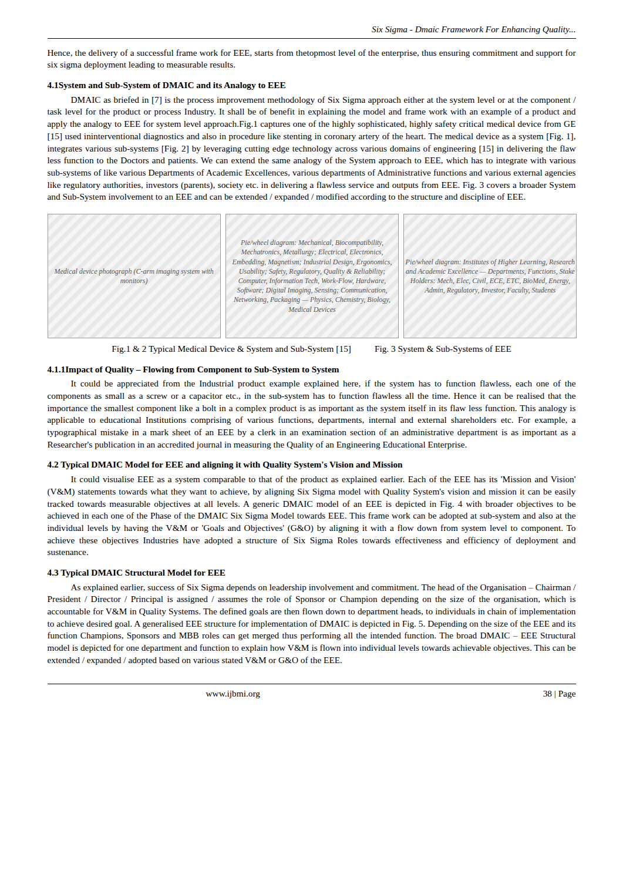Six Sigma - Dmaic Framework For Enhancing Quality...
Hence, the delivery of a successful frame work for EEE, starts from thetopmost level of the enterprise, thus ensuring commitment and support for six sigma deployment leading to measurable results.
4.1System and Sub-System of DMAIC and its Analogy to EEE
DMAIC as briefed in [7] is the process improvement methodology of Six Sigma approach either at the system level or at the component / task level for the product or process Industry. It shall be of benefit in explaining the model and frame work with an example of a product and apply the analogy to EEE for system level approach.Fig.1 captures one of the highly sophisticated, highly safety critical medical device from GE [15] used ininterventional diagnostics and also in procedure like stenting in coronary artery of the heart. The medical device as a system [Fig. 1], integrates various sub-systems [Fig. 2] by leveraging cutting edge technology across various domains of engineering [15] in delivering the flaw less function to the Doctors and patients. We can extend the same analogy of the System approach to EEE, which has to integrate with various sub-systems of like various Departments of Academic Excellences, various departments of Administrative functions and various external agencies like regulatory authorities, investors (parents), society etc. in delivering a flawless service and outputs from EEE. Fig. 3 covers a broader System and Sub-System involvement to an EEE and can be extended / expanded / modified according to the structure and discipline of EEE.
Medical device photograph (C-arm imaging system with monitors)
Pie/wheel diagram: Mechanical, Biocompatibility, Mechatronics, Metallurgy; Electrical, Electronics, Embedding, Magnetism; Industrial Design, Ergonomics, Usability; Safety, Regulatory, Quality & Reliability; Computer, Information Tech, Work-Flow, Hardware, Software; Digital Imaging, Sensing; Communication, Networking, Packaging — Physics, Chemistry, Biology, Medical Devices
Pie/wheel diagram: Institutes of Higher Learning, Research and Academic Excellence — Departments, Functions, Stake Holders: Mech, Elec, Civil, ECE, ETC, BioMed, Energy, Admin, Regulatory, Investor, Faculty, Students
Fig.1 & 2 Typical Medical Device & System and Sub-System [15] Fig. 3 System & Sub-Systems of EEE
4.1.1Impact of Quality – Flowing from Component to Sub-System to System
It could be appreciated from the Industrial product example explained here, if the system has to function flawless, each one of the components as small as a screw or a capacitor etc., in the sub-system has to function flawless all the time. Hence it can be realised that the importance the smallest component like a bolt in a complex product is as important as the system itself in its flaw less function. This analogy is applicable to educational Institutions comprising of various functions, departments, internal and external shareholders etc. For example, a typographical mistake in a mark sheet of an EEE by a clerk in an examination section of an administrative department is as important as a Researcher's publication in an accredited journal in measuring the Quality of an Engineering Educational Enterprise.
4.2 Typical DMAIC Model for EEE and aligning it with Quality System's Vision and Mission
It could visualise EEE as a system comparable to that of the product as explained earlier. Each of the EEE has its 'Mission and Vision' (V&M) statements towards what they want to achieve, by aligning Six Sigma model with Quality System's vision and mission it can be easily tracked towards measurable objectives at all levels. A generic DMAIC model of an EEE is depicted in Fig. 4 with broader objectives to be achieved in each one of the Phase of the DMAIC Six Sigma Model towards EEE. This frame work can be adopted at sub-system and also at the individual levels by having the V&M or 'Goals and Objectives' (G&O) by aligning it with a flow down from system level to component. To achieve these objectives Industries have adopted a structure of Six Sigma Roles towards effectiveness and efficiency of deployment and sustenance.
4.3 Typical DMAIC Structural Model for EEE
As explained earlier, success of Six Sigma depends on leadership involvement and commitment. The head of the Organisation – Chairman / President / Director / Principal is assigned / assumes the role of Sponsor or Champion depending on the size of the organisation, which is accountable for V&M in Quality Systems. The defined goals are then flown down to department heads, to individuals in chain of implementation to achieve desired goal. A generalised EEE structure for implementation of DMAIC is depicted in Fig. 5. Depending on the size of the EEE and its function Champions, Sponsors and MBB roles can get merged thus performing all the intended function. The broad DMAIC – EEE Structural model is depicted for one department and function to explain how V&M is flown into individual levels towards achievable objectives. This can be extended / expanded / adopted based on various stated V&M or G&O of the EEE.
www.ijbmi.org 38 | Page